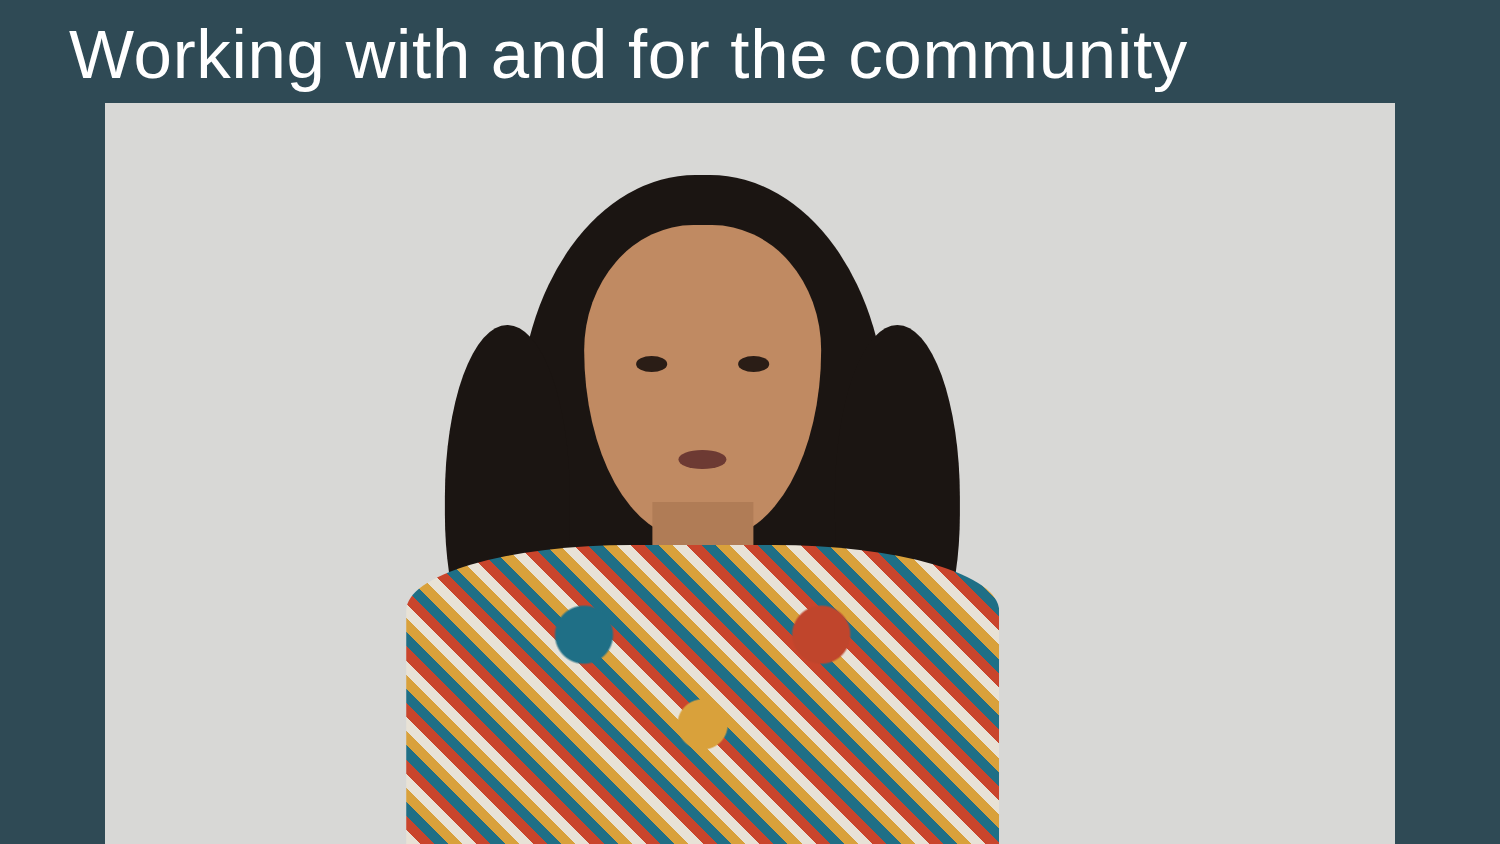Working with and for the community
Video still